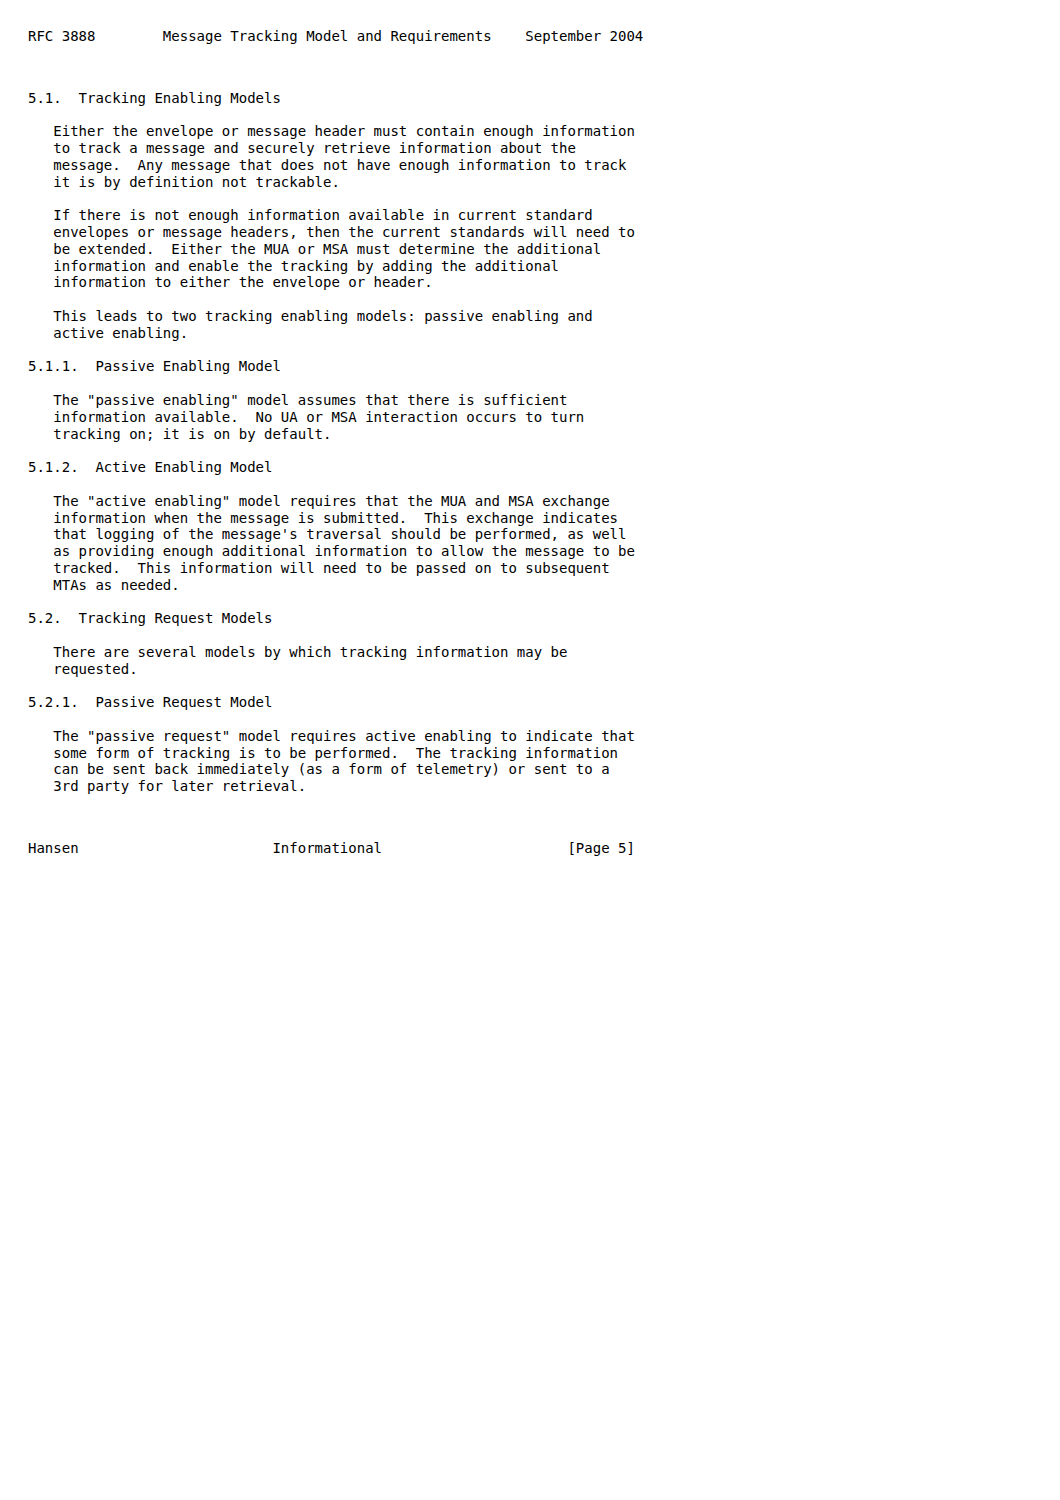RFC 3888 Message Tracking Model and Requirements September 2004
5.1. Tracking Enabling Models Either the envelope or message header must contain enough information to track a message and securely retrieve information about the message. Any message that does not have enough information to track it is by definition not trackable. If there is not enough information available in current standard envelopes or message headers, then the current standards will need to be extended. Either the MUA or MSA must determine the additional information and enable the tracking by adding the additional information to either the envelope or header. This leads to two tracking enabling models: passive enabling and active enabling. 5.1.1. Passive Enabling Model The "passive enabling" model assumes that there is sufficient information available. No UA or MSA interaction occurs to turn tracking on; it is on by default. 5.1.2. Active Enabling Model The "active enabling" model requires that the MUA and MSA exchange information when the message is submitted. This exchange indicates that logging of the message's traversal should be performed, as well as providing enough additional information to allow the message to be tracked. This information will need to be passed on to subsequent MTAs as needed. 5.2. Tracking Request Models There are several models by which tracking information may be requested. 5.2.1. Passive Request Model The "passive request" model requires active enabling to indicate that some form of tracking is to be performed. The tracking information can be sent back immediately (as a form of telemetry) or sent to a 3rd party for later retrieval.
Hansen Informational [Page 5]